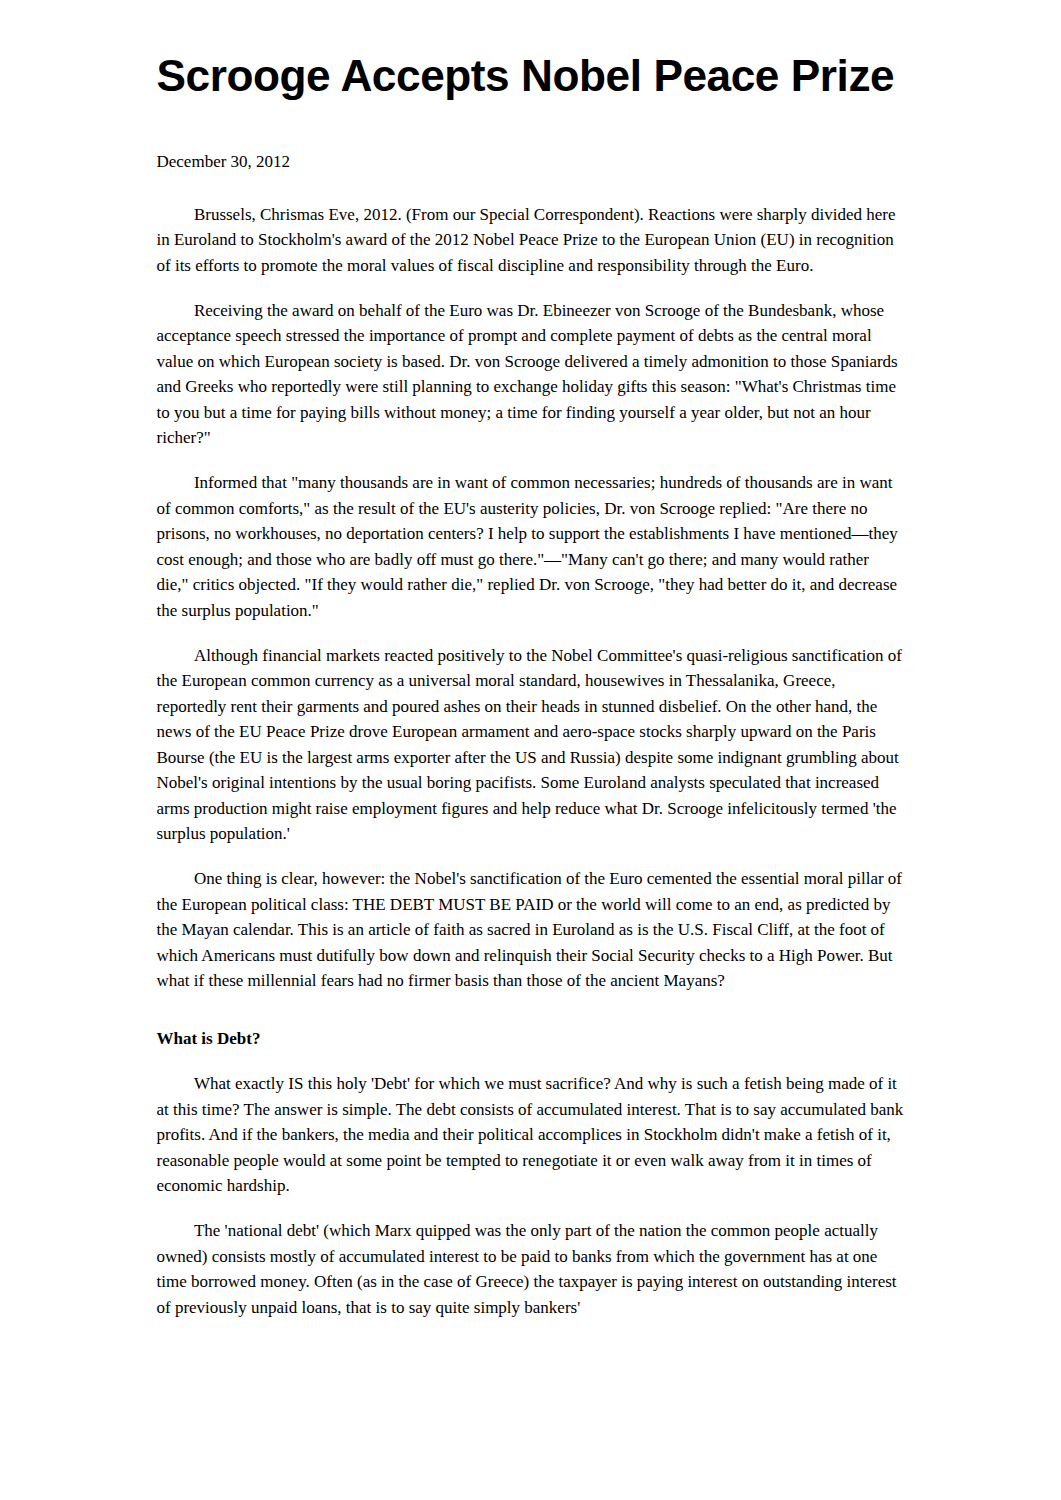Scrooge Accepts Nobel Peace Prize
December 30, 2012
Brussels, Chrismas Eve, 2012. (From our Special Correspondent). Reactions were sharply divided here in Euroland to Stockholm's award of the 2012 Nobel Peace Prize to the European Union (EU) in recognition of its efforts to promote the moral values of fiscal discipline and responsibility through the Euro.
Receiving the award on behalf of the Euro was Dr. Ebineezer von Scrooge of the Bundesbank, whose acceptance speech stressed the importance of prompt and complete payment of debts as the central moral value on which European society is based. Dr. von Scrooge delivered a timely admonition to those Spaniards and Greeks who reportedly were still planning to exchange holiday gifts this season: "What's Christmas time to you but a time for paying bills without money; a time for finding yourself a year older, but not an hour richer?"
Informed that "many thousands are in want of common necessaries; hundreds of thousands are in want of common comforts," as the result of the EU's austerity policies, Dr. von Scrooge replied: "Are there no prisons, no workhouses, no deportation centers? I help to support the establishments I have mentioned—they cost enough; and those who are badly off must go there."—"Many can't go there; and many would rather die," critics objected. "If they would rather die," replied Dr. von Scrooge, "they had better do it, and decrease the surplus population."
Although financial markets reacted positively to the Nobel Committee's quasi-religious sanctification of the European common currency as a universal moral standard, housewives in Thessalanika, Greece, reportedly rent their garments and poured ashes on their heads in stunned disbelief. On the other hand, the news of the EU Peace Prize drove European armament and aero-space stocks sharply upward on the Paris Bourse (the EU is the largest arms exporter after the US and Russia) despite some indignant grumbling about Nobel's original intentions by the usual boring pacifists. Some Euroland analysts speculated that increased arms production might raise employment figures and help reduce what Dr. Scrooge infelicitously termed 'the surplus population.'
One thing is clear, however: the Nobel's sanctification of the Euro cemented the essential moral pillar of the European political class: THE DEBT MUST BE PAID or the world will come to an end, as predicted by the Mayan calendar. This is an article of faith as sacred in Euroland as is the U.S. Fiscal Cliff, at the foot of which Americans must dutifully bow down and relinquish their Social Security checks to a High Power. But what if these millennial fears had no firmer basis than those of the ancient Mayans?
What is Debt?
What exactly IS this holy 'Debt' for which we must sacrifice? And why is such a fetish being made of it at this time? The answer is simple. The debt consists of accumulated interest. That is to say accumulated bank profits. And if the bankers, the media and their political accomplices in Stockholm didn't make a fetish of it, reasonable people would at some point be tempted to renegotiate it or even walk away from it in times of economic hardship.
The 'national debt' (which Marx quipped was the only part of the nation the common people actually owned) consists mostly of accumulated interest to be paid to banks from which the government has at one time borrowed money. Often (as in the case of Greece) the taxpayer is paying interest on outstanding interest of previously unpaid loans, that is to say quite simply bankers'